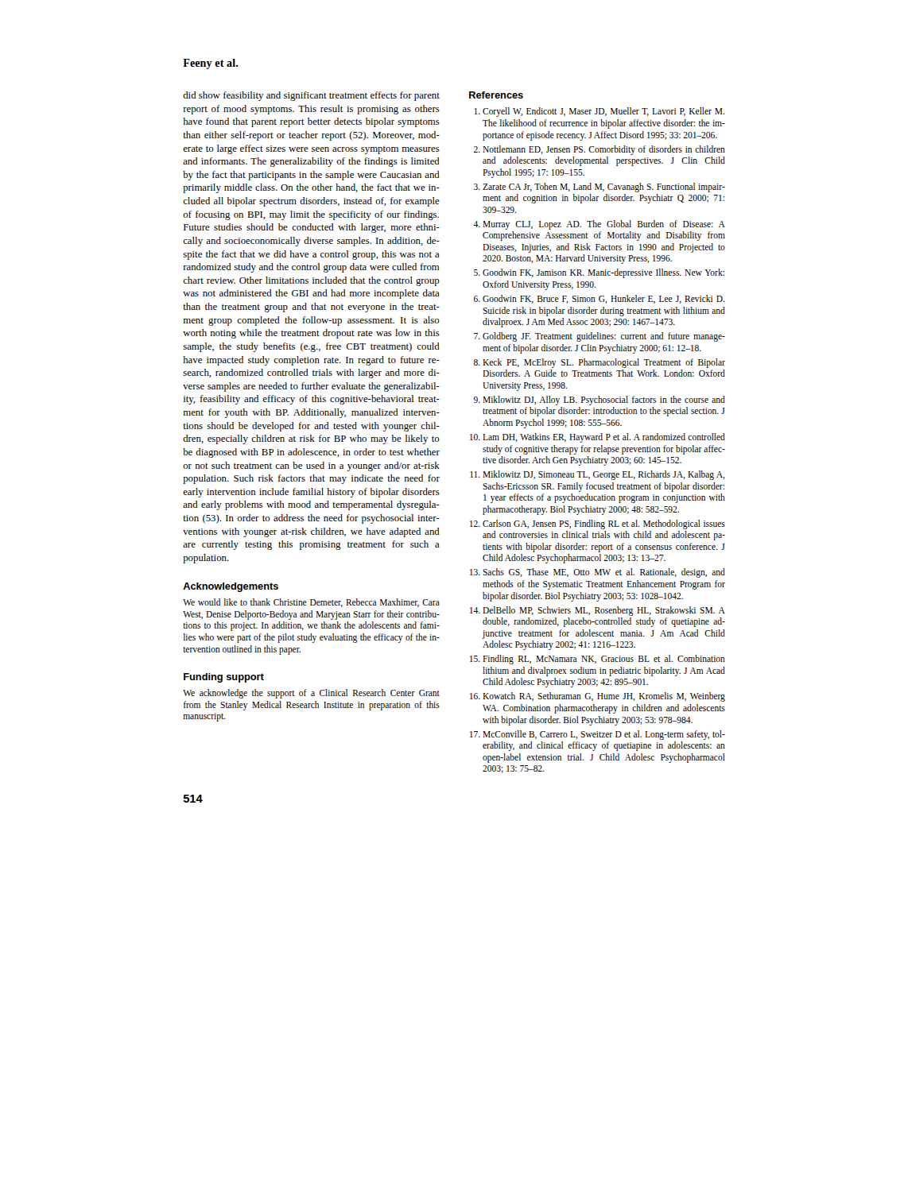Feeny et al.
did show feasibility and significant treatment effects for parent report of mood symptoms. This result is promising as others have found that parent report better detects bipolar symptoms than either self-report or teacher report (52). Moreover, moderate to large effect sizes were seen across symptom measures and informants. The generalizability of the findings is limited by the fact that participants in the sample were Caucasian and primarily middle class. On the other hand, the fact that we included all bipolar spectrum disorders, instead of, for example of focusing on BPI, may limit the specificity of our findings. Future studies should be conducted with larger, more ethnically and socioeconomically diverse samples. In addition, despite the fact that we did have a control group, this was not a randomized study and the control group data were culled from chart review. Other limitations included that the control group was not administered the GBI and had more incomplete data than the treatment group and that not everyone in the treatment group completed the follow-up assessment. It is also worth noting while the treatment dropout rate was low in this sample, the study benefits (e.g., free CBT treatment) could have impacted study completion rate. In regard to future research, randomized controlled trials with larger and more diverse samples are needed to further evaluate the generalizability, feasibility and efficacy of this cognitive-behavioral treatment for youth with BP. Additionally, manualized interventions should be developed for and tested with younger children, especially children at risk for BP who may be likely to be diagnosed with BP in adolescence, in order to test whether or not such treatment can be used in a younger and/or at-risk population. Such risk factors that may indicate the need for early intervention include familial history of bipolar disorders and early problems with mood and temperamental dysregulation (53). In order to address the need for psychosocial interventions with younger at-risk children, we have adapted and are currently testing this promising treatment for such a population.
Acknowledgements
We would like to thank Christine Demeter, Rebecca Maxhimer, Cara West, Denise Delporto-Bedoya and Maryjean Starr for their contributions to this project. In addition, we thank the adolescents and families who were part of the pilot study evaluating the efficacy of the intervention outlined in this paper.
Funding support
We acknowledge the support of a Clinical Research Center Grant from the Stanley Medical Research Institute in preparation of this manuscript.
References
Coryell W, Endicott J, Maser JD, Mueller T, Lavori P, Keller M. The likelihood of recurrence in bipolar affective disorder: the importance of episode recency. J Affect Disord 1995; 33: 201–206.
Nottlemann ED, Jensen PS. Comorbidity of disorders in children and adolescents: developmental perspectives. J Clin Child Psychol 1995; 17: 109–155.
Zarate CA Jr, Tohen M, Land M, Cavanagh S. Functional impairment and cognition in bipolar disorder. Psychiatr Q 2000; 71: 309–329.
Murray CLJ, Lopez AD. The Global Burden of Disease: A Comprehensive Assessment of Mortality and Disability from Diseases, Injuries, and Risk Factors in 1990 and Projected to 2020. Boston, MA: Harvard University Press, 1996.
Goodwin FK, Jamison KR. Manic-depressive Illness. New York: Oxford University Press, 1990.
Goodwin FK, Bruce F, Simon G, Hunkeler E, Lee J, Revicki D. Suicide risk in bipolar disorder during treatment with lithium and divalproex. J Am Med Assoc 2003; 290: 1467–1473.
Goldberg JF. Treatment guidelines: current and future management of bipolar disorder. J Clin Psychiatry 2000; 61: 12–18.
Keck PE, McElroy SL. Pharmacological Treatment of Bipolar Disorders. A Guide to Treatments That Work. London: Oxford University Press, 1998.
Miklowitz DJ, Alloy LB. Psychosocial factors in the course and treatment of bipolar disorder: introduction to the special section. J Abnorm Psychol 1999; 108: 555–566.
Lam DH, Watkins ER, Hayward P et al. A randomized controlled study of cognitive therapy for relapse prevention for bipolar affective disorder. Arch Gen Psychiatry 2003; 60: 145–152.
Miklowitz DJ, Simoneau TL, George EL, Richards JA, Kalbag A, Sachs-Ericsson SR. Family focused treatment of bipolar disorder: 1 year effects of a psychoeducation program in conjunction with pharmacotherapy. Biol Psychiatry 2000; 48: 582–592.
Carlson GA, Jensen PS, Findling RL et al. Methodological issues and controversies in clinical trials with child and adolescent patients with bipolar disorder: report of a consensus conference. J Child Adolesc Psychopharmacol 2003; 13: 13–27.
Sachs GS, Thase ME, Otto MW et al. Rationale, design, and methods of the Systematic Treatment Enhancement Program for bipolar disorder. Biol Psychiatry 2003; 53: 1028–1042.
DelBello MP, Schwiers ML, Rosenberg HL, Strakowski SM. A double, randomized, placebo-controlled study of quetiapine adjunctive treatment for adolescent mania. J Am Acad Child Adolesc Psychiatry 2002; 41: 1216–1223.
Findling RL, McNamara NK, Gracious BL et al. Combination lithium and divalproex sodium in pediatric bipolarity. J Am Acad Child Adolesc Psychiatry 2003; 42: 895–901.
Kowatch RA, Sethuraman G, Hume JH, Kromelis M, Weinberg WA. Combination pharmacotherapy in children and adolescents with bipolar disorder. Biol Psychiatry 2003; 53: 978–984.
McConville B, Carrero L, Sweitzer D et al. Long-term safety, tolerability, and clinical efficacy of quetiapine in adolescents: an open-label extension trial. J Child Adolesc Psychopharmacol 2003; 13: 75–82.
514